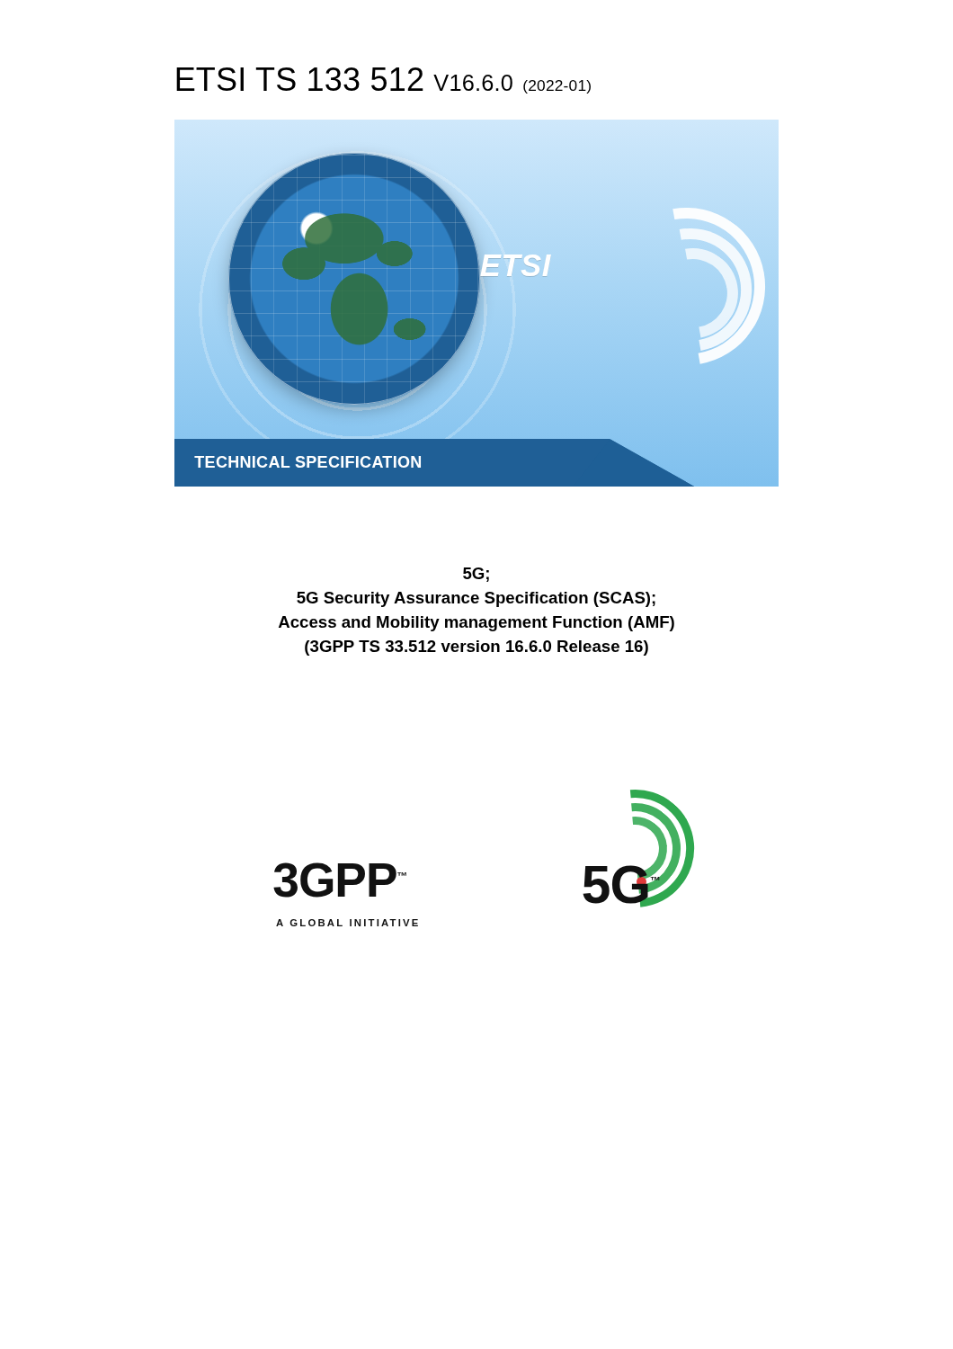ETSI TS 133 512 V16.6.0 (2022-01)
ETSI
TECHNICAL SPECIFICATION
5G; 5G Security Assurance Specification (SCAS); Access and Mobility management Function (AMF) (3GPP TS 33.512 version 16.6.0 Release 16)
3GPP™
A GLOBAL INITIATIVE
5G™